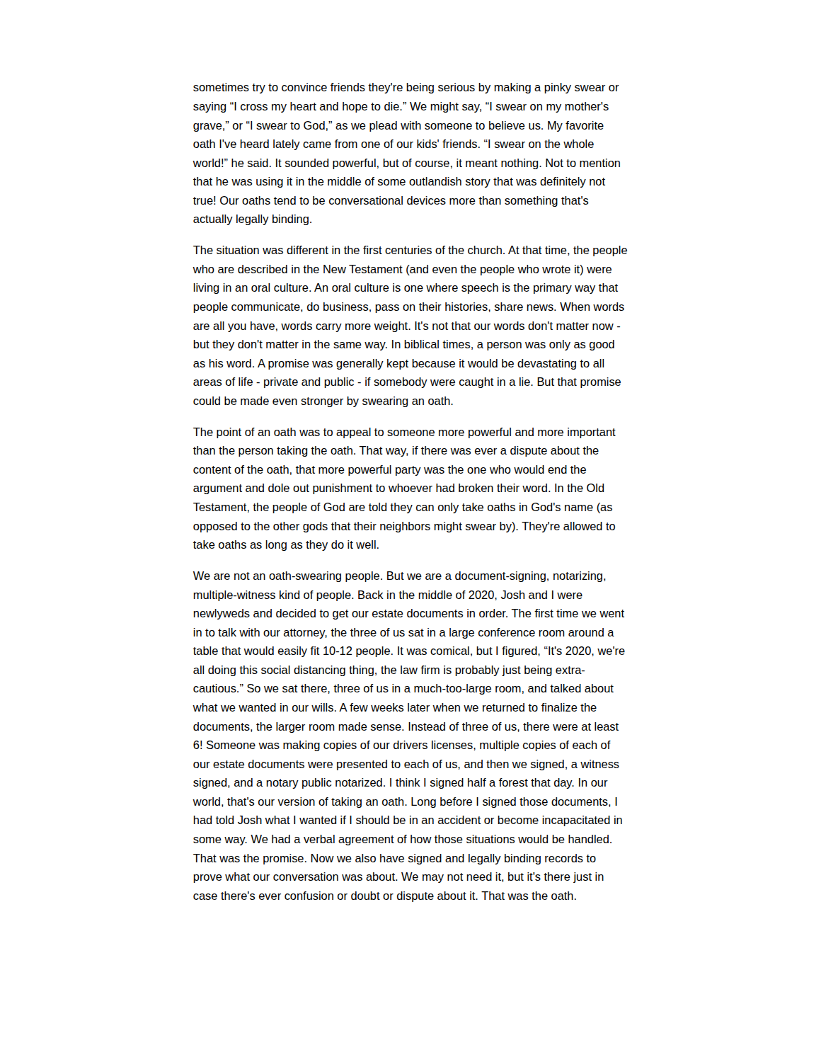sometimes try to convince friends they're being serious by making a pinky swear or saying “I cross my heart and hope to die.” We might say, “I swear on my mother's grave,” or “I swear to God,” as we plead with someone to believe us. My favorite oath I've heard lately came from one of our kids' friends. “I swear on the whole world!” he said. It sounded powerful, but of course, it meant nothing. Not to mention that he was using it in the middle of some outlandish story that was definitely not true! Our oaths tend to be conversational devices more than something that's actually legally binding.
The situation was different in the first centuries of the church. At that time, the people who are described in the New Testament (and even the people who wrote it) were living in an oral culture. An oral culture is one where speech is the primary way that people communicate, do business, pass on their histories, share news. When words are all you have, words carry more weight. It's not that our words don't matter now - but they don't matter in the same way. In biblical times, a person was only as good as his word. A promise was generally kept because it would be devastating to all areas of life - private and public - if somebody were caught in a lie. But that promise could be made even stronger by swearing an oath.
The point of an oath was to appeal to someone more powerful and more important than the person taking the oath. That way, if there was ever a dispute about the content of the oath, that more powerful party was the one who would end the argument and dole out punishment to whoever had broken their word. In the Old Testament, the people of God are told they can only take oaths in God's name (as opposed to the other gods that their neighbors might swear by). They're allowed to take oaths as long as they do it well.
We are not an oath-swearing people. But we are a document-signing, notarizing, multiple-witness kind of people. Back in the middle of 2020, Josh and I were newlyweds and decided to get our estate documents in order. The first time we went in to talk with our attorney, the three of us sat in a large conference room around a table that would easily fit 10-12 people. It was comical, but I figured, “It's 2020, we're all doing this social distancing thing, the law firm is probably just being extra-cautious.” So we sat there, three of us in a much-too-large room, and talked about what we wanted in our wills. A few weeks later when we returned to finalize the documents, the larger room made sense. Instead of three of us, there were at least 6! Someone was making copies of our drivers licenses, multiple copies of each of our estate documents were presented to each of us, and then we signed, a witness signed, and a notary public notarized. I think I signed half a forest that day. In our world, that's our version of taking an oath. Long before I signed those documents, I had told Josh what I wanted if I should be in an accident or become incapacitated in some way. We had a verbal agreement of how those situations would be handled. That was the promise. Now we also have signed and legally binding records to prove what our conversation was about. We may not need it, but it's there just in case there's ever confusion or doubt or dispute about it. That was the oath.